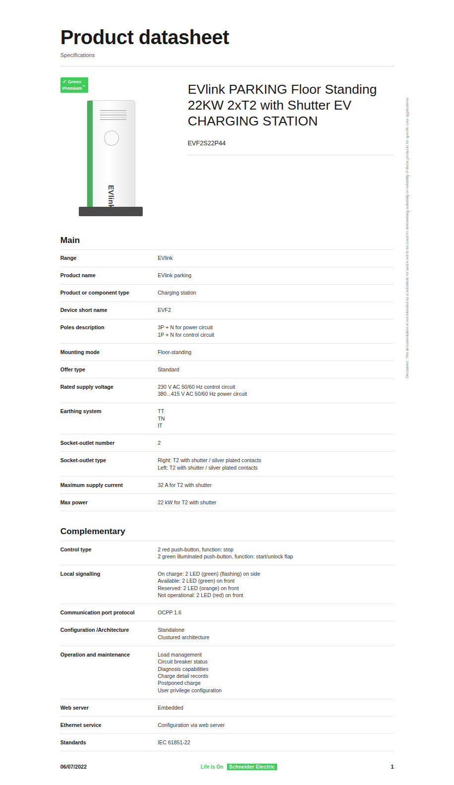Product datasheet
Specifications
✓Green
Premium™
EVlink
EVlink PARKING Floor Standing 22KW 2xT2 with Shutter EV CHARGING STATION
EVF2S22P44
Main
| Range | EVlink |
| Product name | EVlink parking |
| Product or component type | Charging station |
| Device short name | EVF2 |
| Poles description | 3P + N for power circuit 1P + N for control circuit |
| Mounting mode | Floor-standing |
| Offer type | Standard |
| Rated supply voltage | 230 V AC 50/60 Hz control circuit 380...415 V AC 50/60 Hz power circuit |
| Earthing system | TT TN IT |
| Socket-outlet number | 2 |
| Socket-outlet type | Right: T2 with shutter / silver plated contacts Left: T2 with shutter / silver plated contacts |
| Maximum supply current | 32 A for T2 with shutter |
| Max power | 22 kW for T2 with shutter |
Complementary
| Control type | 2 red push-button, function: stop 2 green illuminated push-button, function: start/unlock flap |
| Local signalling | On charge: 2 LED (green) (flashing) on side Available: 2 LED (green) on front Reserved: 2 LED (orange) on front Not operational: 2 LED (red) on front |
| Communication port protocol | OCPP 1.6 |
| Configuration /Architecture | Standalone Clustured architecture |
| Operation and maintenance | Load management Circuit breaker status Diagnosis capabilities Charge detail records Postponed charge User privilege configuration |
| Web server | Embedded |
| Ethernet service | Configuration via web server |
| Standards | IEC 61851-22 |
Disclaimer: This documentation is not intended as a substitute for and is not to be used for determining suitability or reliability of these products for specific user applications
06/07/2022 Life Is On Schneider Electric 1